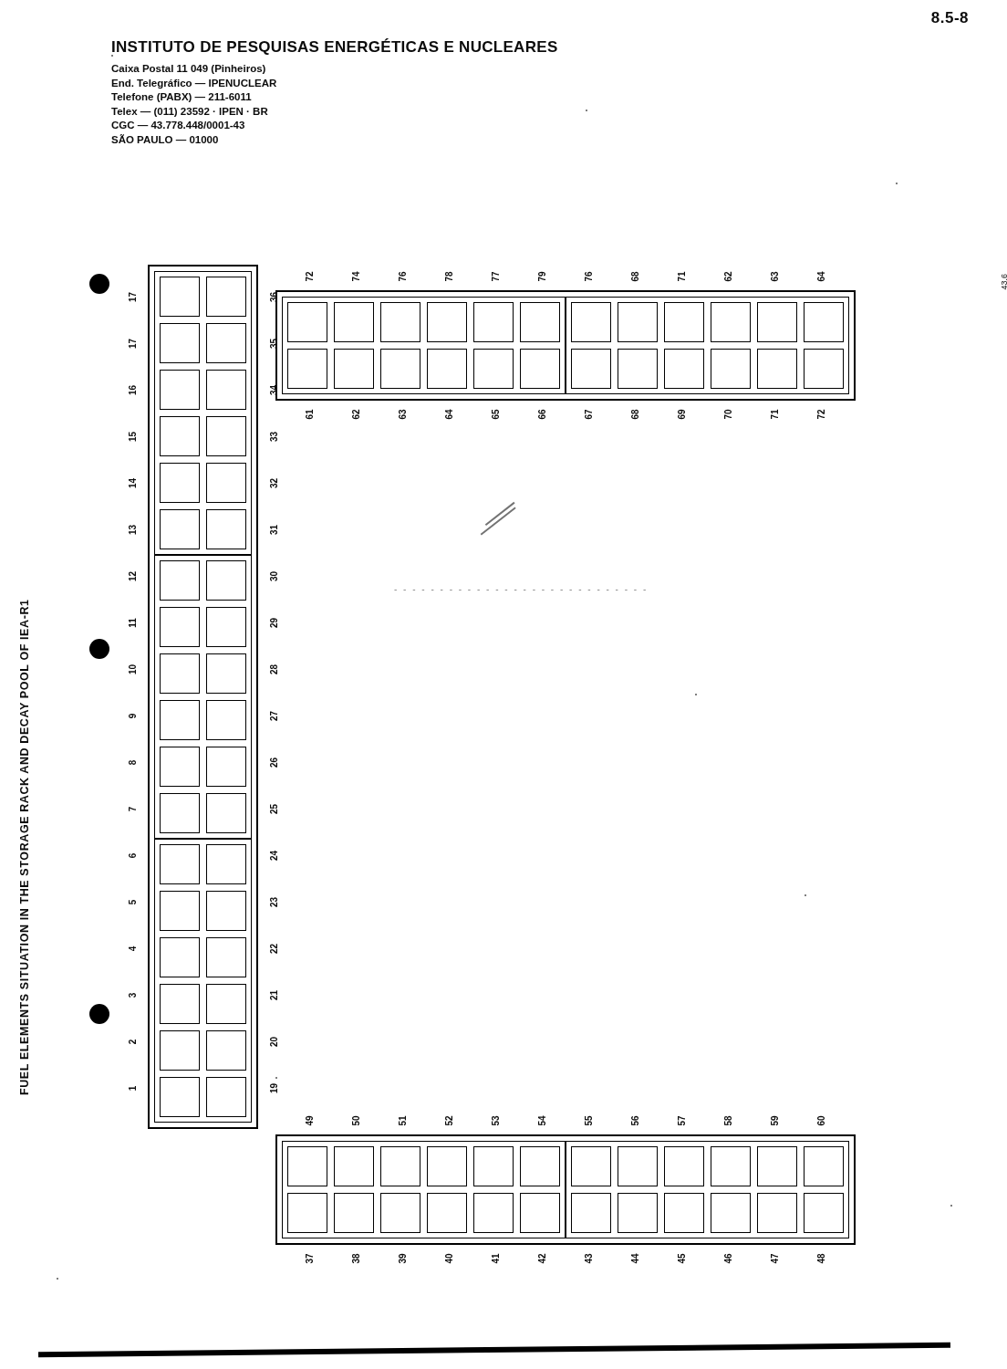8.5-8
INSTITUTO DE PESQUISAS ENERGÉTICAS E NUCLEARES
Caixa Postal 11 049 (Pinheiros)
End. Telegráfico — IPENUCLEAR
Telefone (PABX) — 211-6011
Telex — (011) 23592 · IPEN · BR
CGC — 43.778.448/0001-43
SÃO PAULO — 01000
FUEL ELEMENTS SITUATION IN THE STORAGE RACK AND DECAY POOL OF IEA-R1
43.6
- - - - - - - - - - - - - - - - - - - - - - - - - - - -
727476787779 766871626364
616263646566 676869707172
171716151413 121110987 654321
363534333231 302928272625 242322212019
495051525354 555657585960
373839404142 434445464748